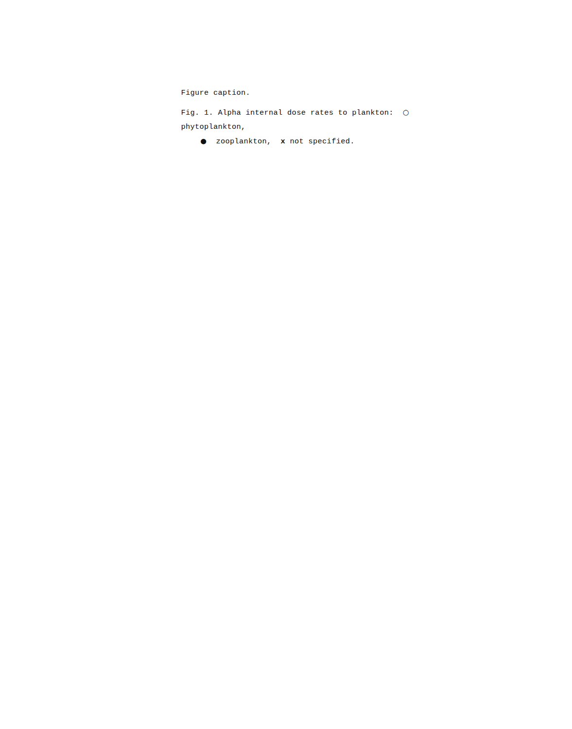Figure caption.
Fig. 1. Alpha internal dose rates to plankton: ○ phytoplankton,
● zooplankton, x not specified.